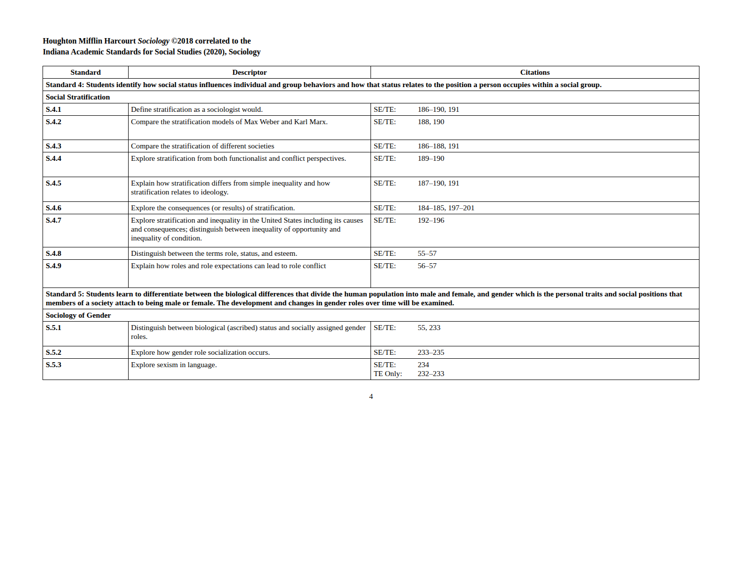Houghton Mifflin Harcourt Sociology ©2018 correlated to the
Indiana Academic Standards for Social Studies (2020), Sociology
| Standard | Descriptor | Citations |
| --- | --- | --- |
| Standard 4: Students identify how social status influences individual and group behaviors and how that status relates to the position a person occupies within a social group. |
| Social Stratification |
| S.4.1 | Define stratification as a sociologist would. | SE/TE: 186–190, 191 |
| S.4.2 | Compare the stratification models of Max Weber and Karl Marx. | SE/TE: 188, 190 |
| S.4.3 | Compare the stratification of different societies | SE/TE: 186–188, 191 |
| S.4.4 | Explore stratification from both functionalist and conflict perspectives. | SE/TE: 189–190 |
| S.4.5 | Explain how stratification differs from simple inequality and how stratification relates to ideology. | SE/TE: 187–190, 191 |
| S.4.6 | Explore the consequences (or results) of stratification. | SE/TE: 184–185, 197–201 |
| S.4.7 | Explore stratification and inequality in the United States including its causes and consequences; distinguish between inequality of opportunity and inequality of condition. | SE/TE: 192–196 |
| S.4.8 | Distinguish between the terms role, status, and esteem. | SE/TE: 55–57 |
| S.4.9 | Explain how roles and role expectations can lead to role conflict | SE/TE: 56–57 |
| Standard 5: Students learn to differentiate between the biological differences that divide the human population into male and female, and gender which is the personal traits and social positions that members of a society attach to being male or female. The development and changes in gender roles over time will be examined. |
| Sociology of Gender |
| S.5.1 | Distinguish between biological (ascribed) status and socially assigned gender roles. | SE/TE: 55, 233 |
| S.5.2 | Explore how gender role socialization occurs. | SE/TE: 233–235 |
| S.5.3 | Explore sexism in language. | SE/TE: 234 TE Only: 232–233 |
4